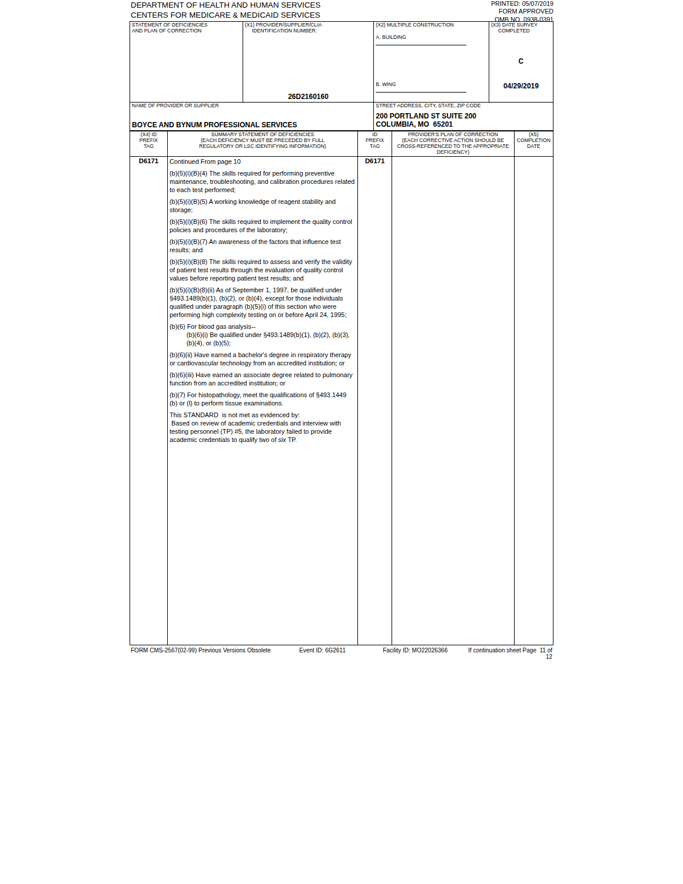PRINTED: 05/07/2019
FORM APPROVED
OMB NO. 0938-0391
DEPARTMENT OF HEALTH AND HUMAN SERVICES
CENTERS FOR MEDICARE & MEDICAID SERVICES
| STATEMENT OF DEFICIENCIES AND PLAN OF CORRECTION | (X1) PROVIDER/SUPPLIER/CLIA IDENTIFICATION NUMBER: 26D2160160 | (X2) MULTIPLE CONSTRUCTION A. BUILDING B. WING | (X3) DATE SURVEY COMPLETED C 04/29/2019 |
| NAME OF PROVIDER OR SUPPLIER BOYCE AND BYNUM PROFESSIONAL SERVICES | STREET ADDRESS, CITY, STATE, ZIP CODE 200 PORTLAND ST SUITE 200 COLUMBIA, MO 65201 |
| (X4) ID PREFIX TAG | SUMMARY STATEMENT OF DEFICIENCIES (EACH DEFICIENCY MUST BE PRECEDED BY FULL REGULATORY OR LSC IDENTIFYING INFORMATION) | ID PREFIX TAG | PROVIDER'S PLAN OF CORRECTION (EACH CORRECTIVE ACTION SHOULD BE CROSS-REFERENCED TO THE APPROPRIATE DEFICIENCY) | (X5) COMPLETION DATE |
| --- | --- | --- | --- | --- |
| D6171 | Continued From page 10 (b)(5)(i)(B)(4) The skills required for performing preventive maintenance, troubleshooting, and calibration procedures related to each test performed; (b)(5)(i)(B)(5) A working knowledge of reagent stability and storage; (b)(5)(i)(B)(6) The skills required to implement the quality control policies and procedures of the laboratory; (b)(5)(i)(B)(7) An awareness of the factors that influence test results; and (b)(5)(i)(B)(8) The skills required to assess and verify the validity of patient test results through the evaluation of quality control values before reporting patient test results; and (b)(5)(i)(B)(8)(ii) As of September 1, 1997, be qualified under §493.1489(b)(1), (b)(2), or (b)(4), except for those individuals qualified under paragraph (b)(5)(i) of this section who were performing high complexity testing on or before April 24, 1995; (b)(6) For blood gas analysis-- (b)(6)(i) Be qualified under §493.1489(b)(1), (b)(2), (b)(3), (b)(4), or (b)(5); (b)(6)(ii) Have earned a bachelor's degree in respiratory therapy or cardiovascular technology from an accredited institution; or (b)(6)(iii) Have earned an associate degree related to pulmonary function from an accredited institution; or (b)(7) For histopathology, meet the qualifications of §493.1449 (b) or (l) to perform tissue examinations. This STANDARD is not met as evidenced by: Based on review of academic credentials and interview with testing personnel (TP) #5, the laboratory failed to provide academic credentials to qualify two of six TP. | D6171 | | |
| FORM CMS-2567(02-99) Previous Versions Obsolete | Event ID: 6G2611 | Facility ID: MO22026366 | If continuation sheet Page 11 of 12 |